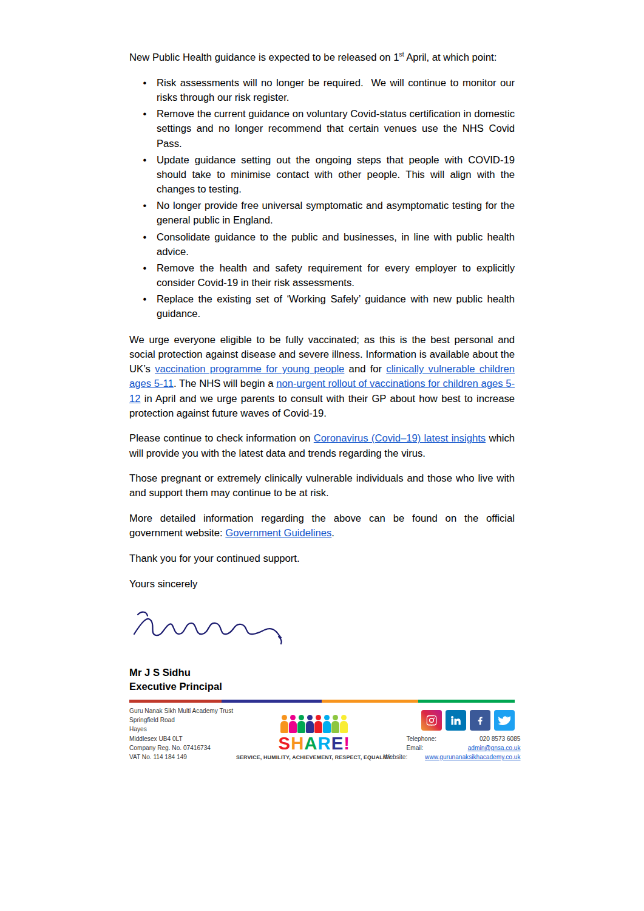New Public Health guidance is expected to be released on 1st April, at which point:
Risk assessments will no longer be required. We will continue to monitor our risks through our risk register.
Remove the current guidance on voluntary Covid-status certification in domestic settings and no longer recommend that certain venues use the NHS Covid Pass.
Update guidance setting out the ongoing steps that people with COVID-19 should take to minimise contact with other people. This will align with the changes to testing.
No longer provide free universal symptomatic and asymptomatic testing for the general public in England.
Consolidate guidance to the public and businesses, in line with public health advice.
Remove the health and safety requirement for every employer to explicitly consider Covid-19 in their risk assessments.
Replace the existing set of ‘Working Safely’ guidance with new public health guidance.
We urge everyone eligible to be fully vaccinated; as this is the best personal and social protection against disease and severe illness. Information is available about the UK’s vaccination programme for young people and for clinically vulnerable children ages 5-11. The NHS will begin a non-urgent rollout of vaccinations for children ages 5-12 in April and we urge parents to consult with their GP about how best to increase protection against future waves of Covid-19.
Please continue to check information on Coronavirus (Covid–19) latest insights which will provide you with the latest data and trends regarding the virus.
Those pregnant or extremely clinically vulnerable individuals and those who live with and support them may continue to be at risk.
More detailed information regarding the above can be found on the official government website: Government Guidelines.
Thank you for your continued support.
Yours sincerely
Mr J S Sidhu
Executive Principal
Guru Nanak Sikh Multi Academy Trust
Springfield Road
Hayes
Middlesex UB4 0LT
Company Reg. No. 07416734
VAT No. 114 184 149
SHARE!
SERVICE, HUMILITY, ACHIEVEMENT, RESPECT, EQUALITY.
Telephone: 020 8573 6085
Email: admin@gnsa.co.uk
Website: www.gurunanaksikhacademy.co.uk